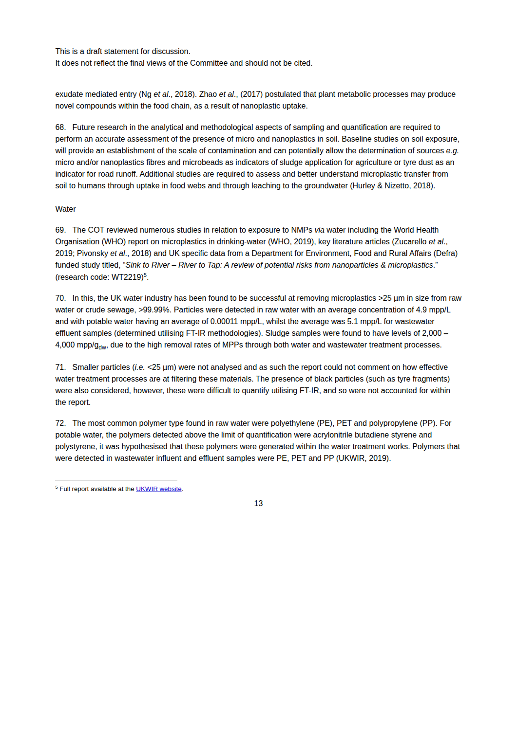This is a draft statement for discussion.
It does not reflect the final views of the Committee and should not be cited.
exudate mediated entry (Ng et al., 2018). Zhao et al., (2017) postulated that plant metabolic processes may produce novel compounds within the food chain, as a result of nanoplastic uptake.
68. Future research in the analytical and methodological aspects of sampling and quantification are required to perform an accurate assessment of the presence of micro and nanoplastics in soil. Baseline studies on soil exposure, will provide an establishment of the scale of contamination and can potentially allow the determination of sources e.g. micro and/or nanoplastics fibres and microbeads as indicators of sludge application for agriculture or tyre dust as an indicator for road runoff. Additional studies are required to assess and better understand microplastic transfer from soil to humans through uptake in food webs and through leaching to the groundwater (Hurley & Nizetto, 2018).
Water
69. The COT reviewed numerous studies in relation to exposure to NMPs via water including the World Health Organisation (WHO) report on microplastics in drinking-water (WHO, 2019), key literature articles (Zucarello et al., 2019; Pivonsky et al., 2018) and UK specific data from a Department for Environment, Food and Rural Affairs (Defra) funded study titled, “Sink to River – River to Tap: A review of potential risks from nanoparticles & microplastics.” (research code: WT2219)5.
70. In this, the UK water industry has been found to be successful at removing microplastics >25 µm in size from raw water or crude sewage, >99.99%. Particles were detected in raw water with an average concentration of 4.9 mpp/L and with potable water having an average of 0.00011 mpp/L, whilst the average was 5.1 mpp/L for wastewater effluent samples (determined utilising FT-IR methodologies). Sludge samples were found to have levels of 2,000 – 4,000 mpp/gdw, due to the high removal rates of MPPs through both water and wastewater treatment processes.
71. Smaller particles (i.e. <25 µm) were not analysed and as such the report could not comment on how effective water treatment processes are at filtering these materials. The presence of black particles (such as tyre fragments) were also considered, however, these were difficult to quantify utilising FT-IR, and so were not accounted for within the report.
72. The most common polymer type found in raw water were polyethylene (PE), PET and polypropylene (PP). For potable water, the polymers detected above the limit of quantification were acrylonitrile butadiene styrene and polystyrene, it was hypothesised that these polymers were generated within the water treatment works. Polymers that were detected in wastewater influent and effluent samples were PE, PET and PP (UKWIR, 2019).
5 Full report available at the UKWIR website.
13